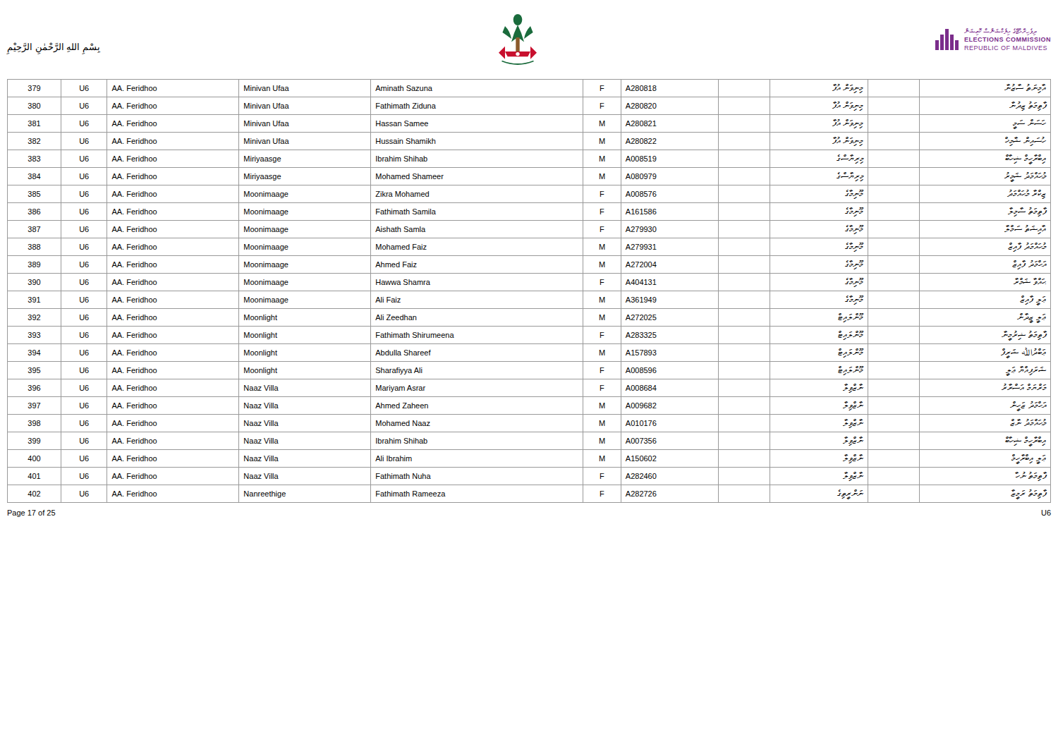بِسْمِ اللهِ الرَّحْمٰنِ الرَّحِيْمِ
ދިވެހިރާއްޖޭގެ އިލެކްޝަންސް ކޮމިޝަން
ELECTIONS COMMISSION
REPUBLIC OF MALDIVES
| 379 | U6 | AA. Feridhoo | Minivan Ufaa | Aminath Sazuna | F | A280818 | | މިނިވަން އުފާ | | އާމިނަތު ސާޒުނާ |
| 380 | U6 | AA. Feridhoo | Minivan Ufaa | Fathimath Ziduna | F | A280820 | | މިނިވަން އުފާ | | ފާތިމަތު ޒިދުނާ |
| 381 | U6 | AA. Feridhoo | Minivan Ufaa | Hassan Samee | M | A280821 | | މިނިވަން އުފާ | | ހަސަން ސަމީ |
| 382 | U6 | AA. Feridhoo | Minivan Ufaa | Hussain Shamikh | M | A280822 | | މިނިވަން އުފާ | | ހުސައިން ޝާމިޚް |
| 383 | U6 | AA. Feridhoo | Miriyaasge | Ibrahim Shihab | M | A008519 | | މިރިޔާސްގެ | | އިބްރާހީމް ޝިހާބް |
| 384 | U6 | AA. Feridhoo | Miriyaasge | Mohamed Shameer | M | A080979 | | މިރިޔާސްގެ | | މުޙައްމަދު ޝަމީރު |
| 385 | U6 | AA. Feridhoo | Moonimaage | Zikra Mohamed | F | A008576 | | މޫނިމާގެ | | ޒިކްރާ މުޙައްމަދު |
| 386 | U6 | AA. Feridhoo | Moonimaage | Fathimath Samila | F | A161586 | | މޫނިމާގެ | | ފާތިމަތު ސާމިލާ |
| 387 | U6 | AA. Feridhoo | Moonimaage | Aishath Samla | F | A279930 | | މޫނިމާގެ | | އާއިޝަތު ސަމްލާ |
| 388 | U6 | AA. Feridhoo | Moonimaage | Mohamed Faiz | M | A279931 | | މޫނިމާގެ | | މުޙައްމަދު ފާއިޒް |
| 389 | U6 | AA. Feridhoo | Moonimaage | Ahmed Faiz | M | A272004 | | މޫނިމާގެ | | އަޙްމަދު ފާއިޒް |
| 390 | U6 | AA. Feridhoo | Moonimaage | Hawwa Shamra | F | A404131 | | މޫނިމާގެ | | ޙައްވާ ޝަމްރާ |
| 391 | U6 | AA. Feridhoo | Moonimaage | Ali Faiz | M | A361949 | | މޫނިމާގެ | | ޢަލީ ފާއިޒް |
| 392 | U6 | AA. Feridhoo | Moonlight | Ali Zeedhan | M | A272025 | | މޫންލައިޓް | | ޢަލީ ޒީދާން |
| 393 | U6 | AA. Feridhoo | Moonlight | Fathimath Shirumeena | F | A283325 | | މޫންލައިޓް | | ފާތިމަތު ޝިރުމީނާ |
| 394 | U6 | AA. Feridhoo | Moonlight | Abdulla Shareef | M | A157893 | | މޫންލައިޓް | | ޢަބްދުﷲ ޝަރީފް |
| 395 | U6 | AA. Feridhoo | Moonlight | Sharafiyya Ali | F | A008596 | | މޫންލައިޓް | | ޝަރަފިއްޔާ ޢަލީ |
| 396 | U6 | AA. Feridhoo | Naaz Villa | Mariyam Asrar | F | A008684 | | ނާޒްވިލާ | | މަރްޔަމް އަސްރާރު |
| 397 | U6 | AA. Feridhoo | Naaz Villa | Ahmed Zaheen | M | A009682 | | ނާޒްވިލާ | | އަޙްމަދު ޒަހީން |
| 398 | U6 | AA. Feridhoo | Naaz Villa | Mohamed Naaz | M | A010176 | | ނާޒްވިލާ | | މުޙައްމަދު ނާޒް |
| 399 | U6 | AA. Feridhoo | Naaz Villa | Ibrahim Shihab | M | A007356 | | ނާޒްވިލާ | | އިބްރާހީމް ޝިހާބް |
| 400 | U6 | AA. Feridhoo | Naaz Villa | Ali Ibrahim | M | A150602 | | ނާޒްވިލާ | | ޢަލީ އިބްރާހީމް |
| 401 | U6 | AA. Feridhoo | Naaz Villa | Fathimath Nuha | F | A282460 | | ނާޒްވިލާ | | ފާތިމަތު ނުހާ |
| 402 | U6 | AA. Feridhoo | Nanreethige | Fathimath Rameeza | F | A282726 | | ނަންރީތިގެ | | ފާތިމަތު ރަމީޒާ |
Page 17 of 25
U6